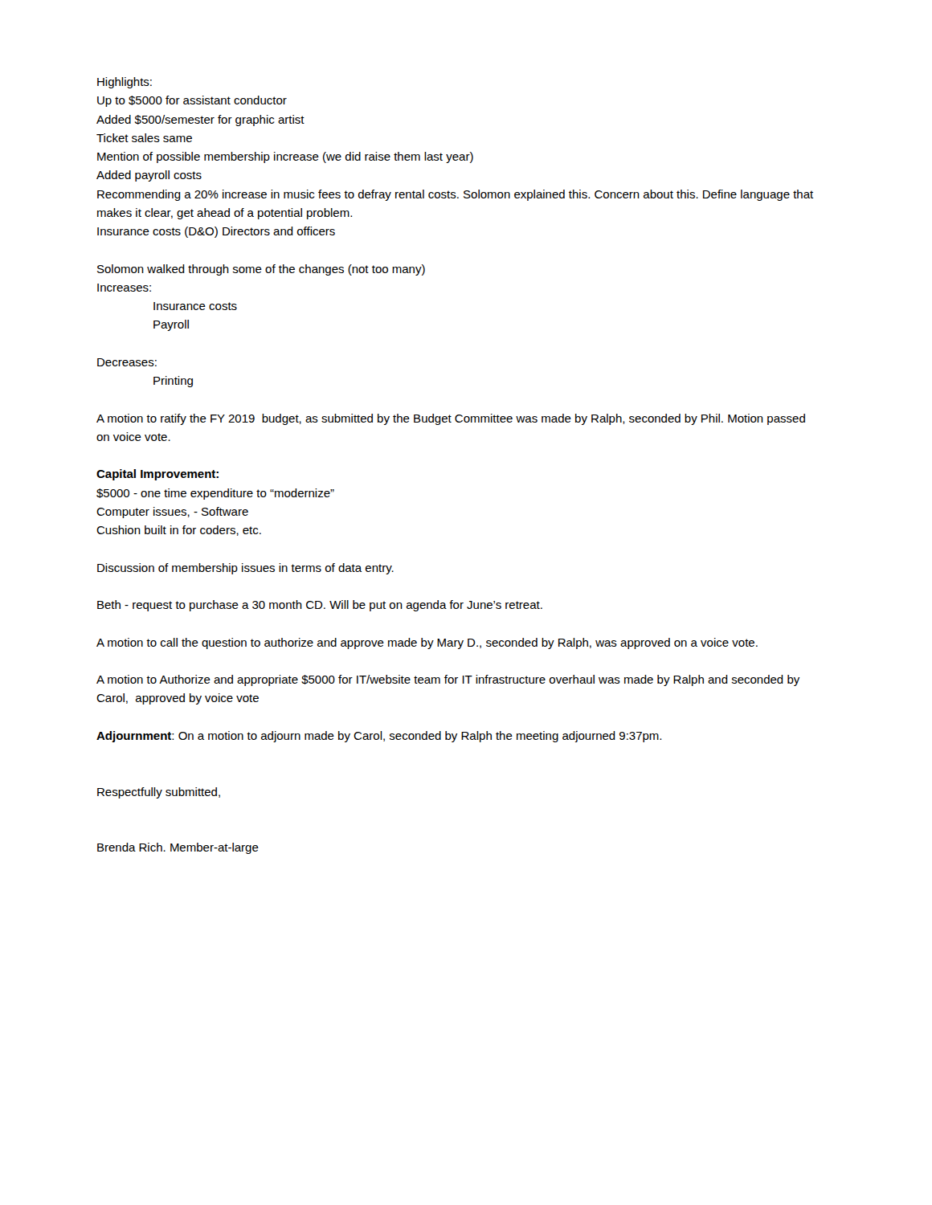Highlights:
Up to $5000 for assistant conductor
Added $500/semester for graphic artist
Ticket sales same
Mention of possible membership increase (we did raise them last year)
Added payroll costs
Recommending a 20% increase in music fees to defray rental costs. Solomon explained this. Concern about this. Define language that makes it clear, get ahead of a potential problem.
Insurance costs (D&O) Directors and officers
Solomon walked through some of the changes (not too many)
Increases:
Insurance costs
Payroll
Decreases:
Printing
A motion to ratify the FY 2019 budget, as submitted by the Budget Committee was made by Ralph, seconded by Phil. Motion passed on voice vote.
Capital Improvement:
$5000 - one time expenditure to “modernize”
Computer issues, - Software
Cushion built in for coders, etc.
Discussion of membership issues in terms of data entry.
Beth - request to purchase a 30 month CD. Will be put on agenda for June’s retreat.
A motion to call the question to authorize and approve made by Mary D., seconded by Ralph, was approved on a voice vote.
A motion to Authorize and appropriate $5000 for IT/website team for IT infrastructure overhaul was made by Ralph and seconded by Carol, approved by voice vote
Adjournment: On a motion to adjourn made by Carol, seconded by Ralph the meeting adjourned 9:37pm.
Respectfully submitted,
Brenda Rich. Member-at-large